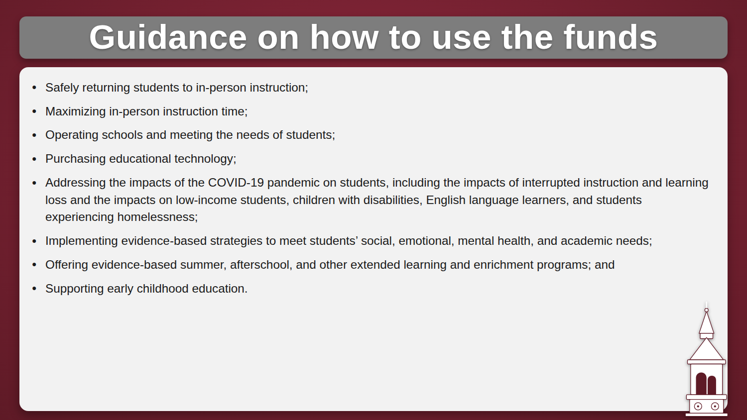Guidance on how to use the funds
Safely returning students to in-person instruction;
Maximizing in-person instruction time;
Operating schools and meeting the needs of students;
Purchasing educational technology;
Addressing the impacts of the COVID-19 pandemic on students, including the impacts of interrupted instruction and learning loss and the impacts on low-income students, children with disabilities, English language learners, and students experiencing homelessness;
Implementing evidence-based strategies to meet students’ social, emotional, mental health, and academic needs;
Offering evidence-based summer, afterschool, and other extended learning and enrichment programs; and
Supporting early childhood education.